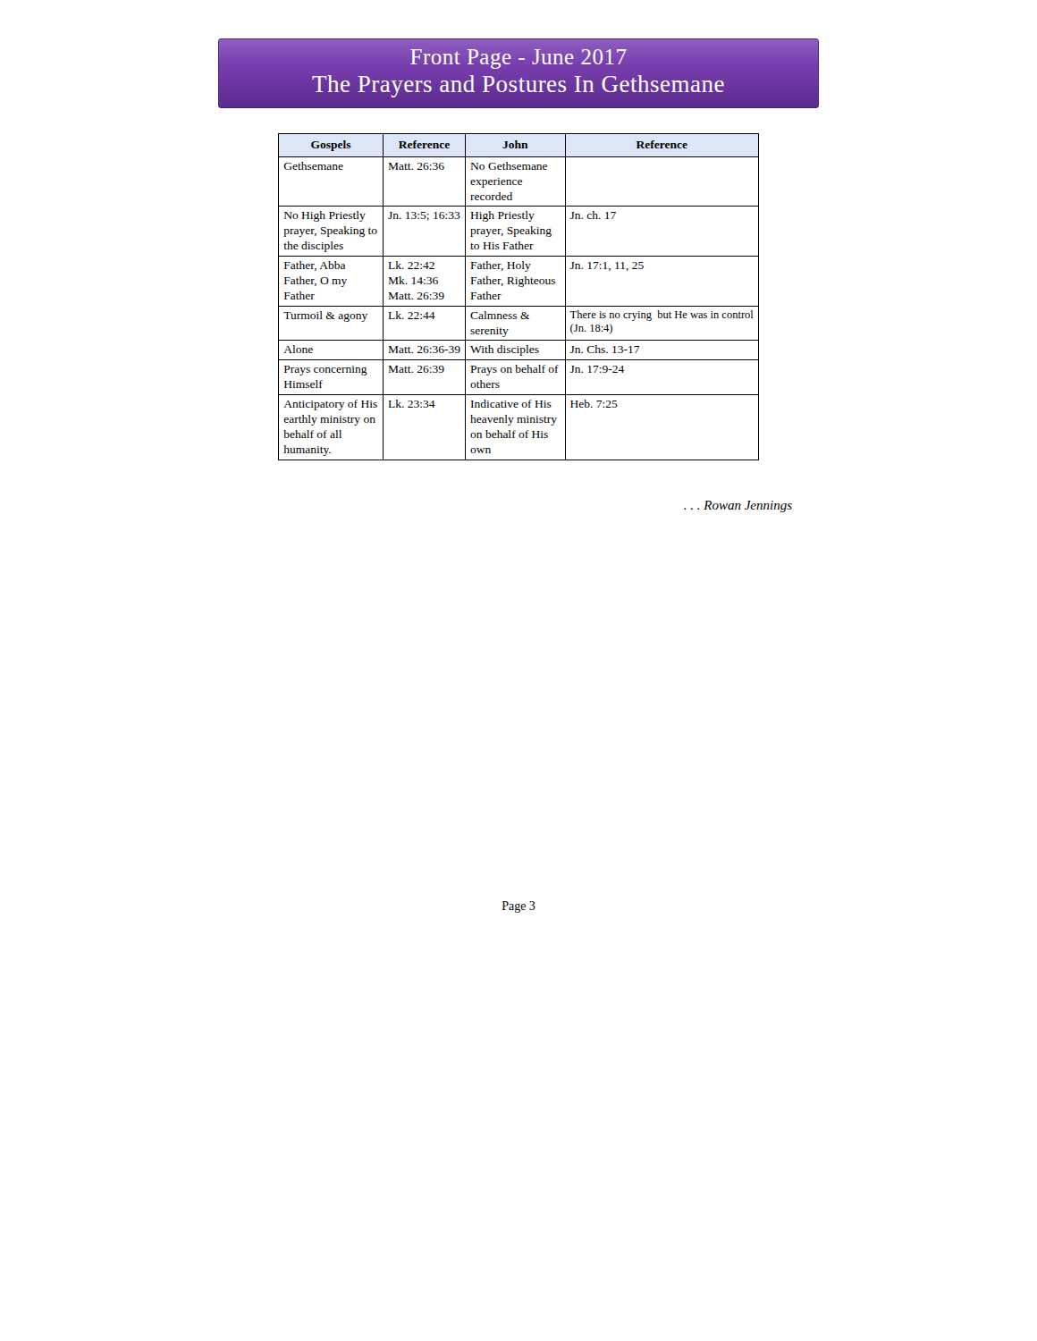Front Page - June 2017
The Prayers and Postures In Gethsemane
| Gospels | Reference | John | Reference |
| --- | --- | --- | --- |
| Gethsemane | Matt. 26:36 | No Gethsemane experience recorded | |
| No High Priestly prayer, Speaking to the disciples | Jn. 13:5; 16:33 | High Priestly prayer, Speaking to His Father | Jn. ch. 17 |
| Father, Abba Father, O my Father | Lk. 22:42 Mk. 14:36 Matt. 26:39 | Father, Holy Father, Righteous Father | Jn. 17:1, 11, 25 |
| Turmoil & agony | Lk. 22:44 | Calmness & serenity | There is no crying but He was in control (Jn. 18:4) |
| Alone | Matt. 26:36-39 | With disciples | Jn. Chs. 13-17 |
| Prays concerning Himself | Matt. 26:39 | Prays on behalf of others | Jn. 17:9-24 |
| Anticipatory of His earthly ministry on behalf of all humanity. | Lk. 23:34 | Indicative of His heavenly ministry on behalf of His own | Heb. 7:25 |
. . . Rowan Jennings
Page 3